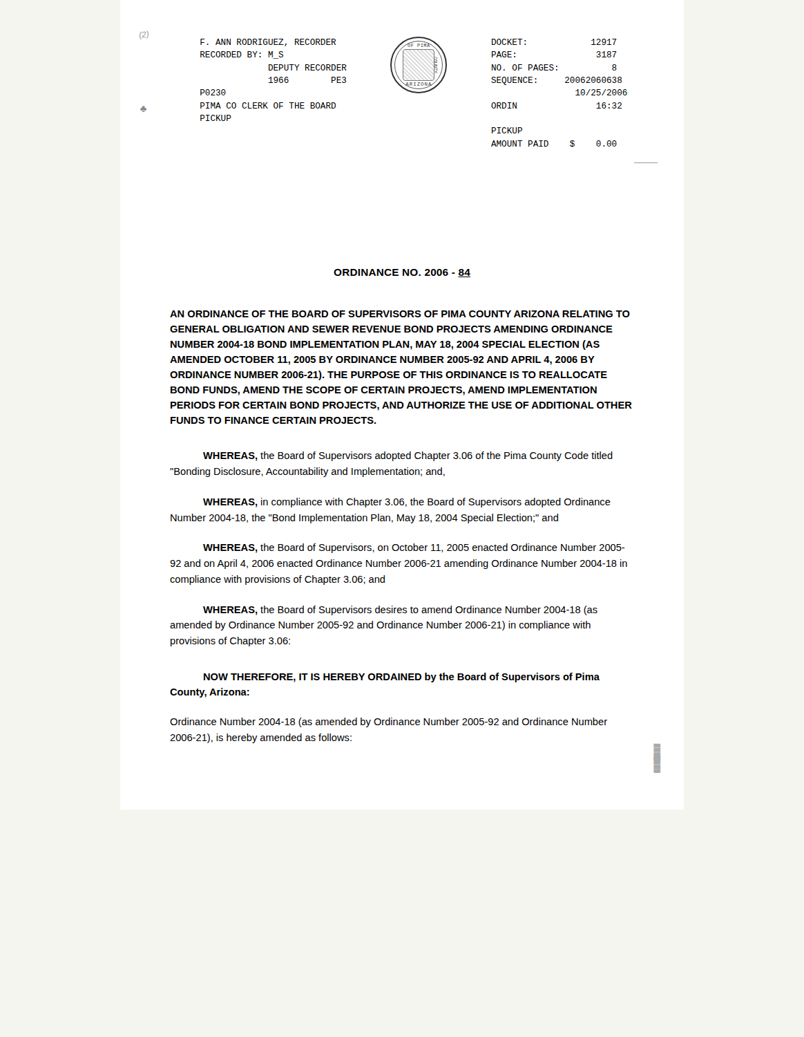(2)
♣
F. ANN RODRIGUEZ, RECORDER RECORDED BY: M_S DEPUTY RECORDER 1966 PE3 P0230 PIMA CO CLERK OF THE BOARD PICKUP
OF PIMA
THE SEAL
COUNTY
ARIZONA
DOCKET: 12917 PAGE: 3187 NO. OF PAGES: 8 SEQUENCE: 20062060638 10/25/2006 ORDIN 16:32 PICKUP AMOUNT PAID $ 0.00
ORDINANCE NO. 2006 - 84
AN ORDINANCE OF THE BOARD OF SUPERVISORS OF PIMA COUNTY ARIZONA RELATING TO GENERAL OBLIGATION AND SEWER REVENUE BOND PROJECTS AMENDING ORDINANCE NUMBER 2004-18 BOND IMPLEMENTATION PLAN, MAY 18, 2004 SPECIAL ELECTION (AS AMENDED OCTOBER 11, 2005 BY ORDINANCE NUMBER 2005-92 AND APRIL 4, 2006 BY ORDINANCE NUMBER 2006-21). THE PURPOSE OF THIS ORDINANCE IS TO REALLOCATE BOND FUNDS, AMEND THE SCOPE OF CERTAIN PROJECTS, AMEND IMPLEMENTATION PERIODS FOR CERTAIN BOND PROJECTS, AND AUTHORIZE THE USE OF ADDITIONAL OTHER FUNDS TO FINANCE CERTAIN PROJECTS.
WHEREAS, the Board of Supervisors adopted Chapter 3.06 of the Pima County Code titled "Bonding Disclosure, Accountability and Implementation; and,
WHEREAS, in compliance with Chapter 3.06, the Board of Supervisors adopted Ordinance Number 2004-18, the "Bond Implementation Plan, May 18, 2004 Special Election;" and
WHEREAS, the Board of Supervisors, on October 11, 2005 enacted Ordinance Number 2005-92 and on April 4, 2006 enacted Ordinance Number 2006-21 amending Ordinance Number 2004-18 in compliance with provisions of Chapter 3.06; and
WHEREAS, the Board of Supervisors desires to amend Ordinance Number 2004-18 (as amended by Ordinance Number 2005-92 and Ordinance Number 2006-21) in compliance with provisions of Chapter 3.06:
NOW THEREFORE, IT IS HEREBY ORDAINED by the Board of Supervisors of Pima County, Arizona:
Ordinance Number 2004-18 (as amended by Ordinance Number 2005-92 and Ordinance Number 2006-21), is hereby amended as follows:
████ ████